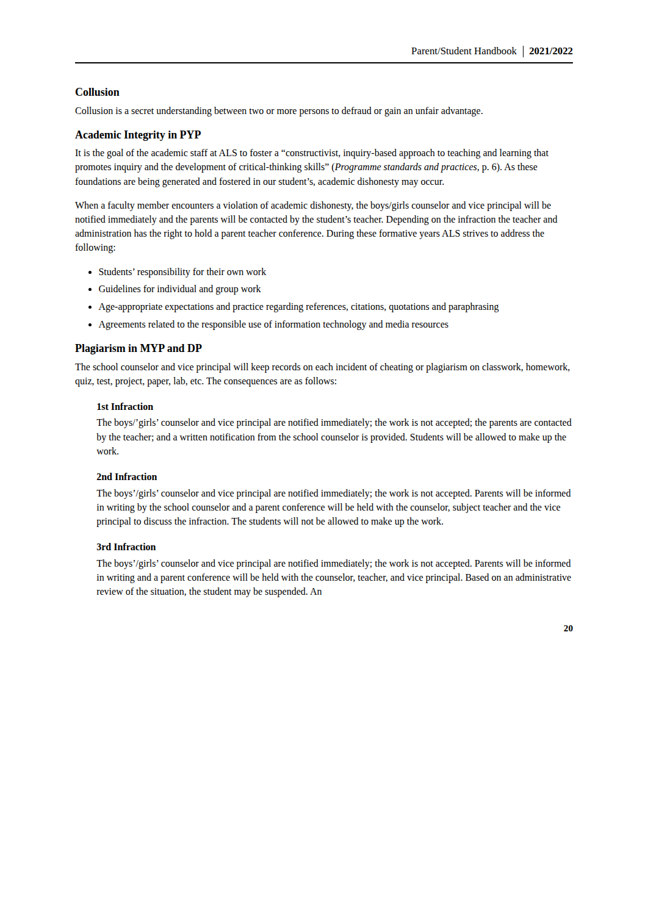Parent/Student Handbook 2021/2022
Collusion
Collusion is a secret understanding between two or more persons to defraud or gain an unfair advantage.
Academic Integrity in PYP
It is the goal of the academic staff at ALS to foster a “constructivist, inquiry-based approach to teaching and learning that promotes inquiry and the development of critical-thinking skills” (Programme standards and practices, p. 6). As these foundations are being generated and fostered in our student’s, academic dishonesty may occur.
When a faculty member encounters a violation of academic dishonesty, the boys/girls counselor and vice principal will be notified immediately and the parents will be contacted by the student’s teacher. Depending on the infraction the teacher and administration has the right to hold a parent teacher conference. During these formative years ALS strives to address the following:
Students’ responsibility for their own work
Guidelines for individual and group work
Age-appropriate expectations and practice regarding references, citations, quotations and paraphrasing
Agreements related to the responsible use of information technology and media resources
Plagiarism in MYP and DP
The school counselor and vice principal will keep records on each incident of cheating or plagiarism on classwork, homework, quiz, test, project, paper, lab, etc. The consequences are as follows:
1st Infraction
The boys/’girls’ counselor and vice principal are notified immediately; the work is not accepted; the parents are contacted by the teacher; and a written notification from the school counselor is provided. Students will be allowed to make up the work.
2nd Infraction
The boys’/girls’ counselor and vice principal are notified immediately; the work is not accepted. Parents will be informed in writing by the school counselor and a parent conference will be held with the counselor, subject teacher and the vice principal to discuss the infraction. The students will not be allowed to make up the work.
3rd Infraction
The boys’/girls’ counselor and vice principal are notified immediately; the work is not accepted. Parents will be informed in writing and a parent conference will be held with the counselor, teacher, and vice principal. Based on an administrative review of the situation, the student may be suspended. An
20